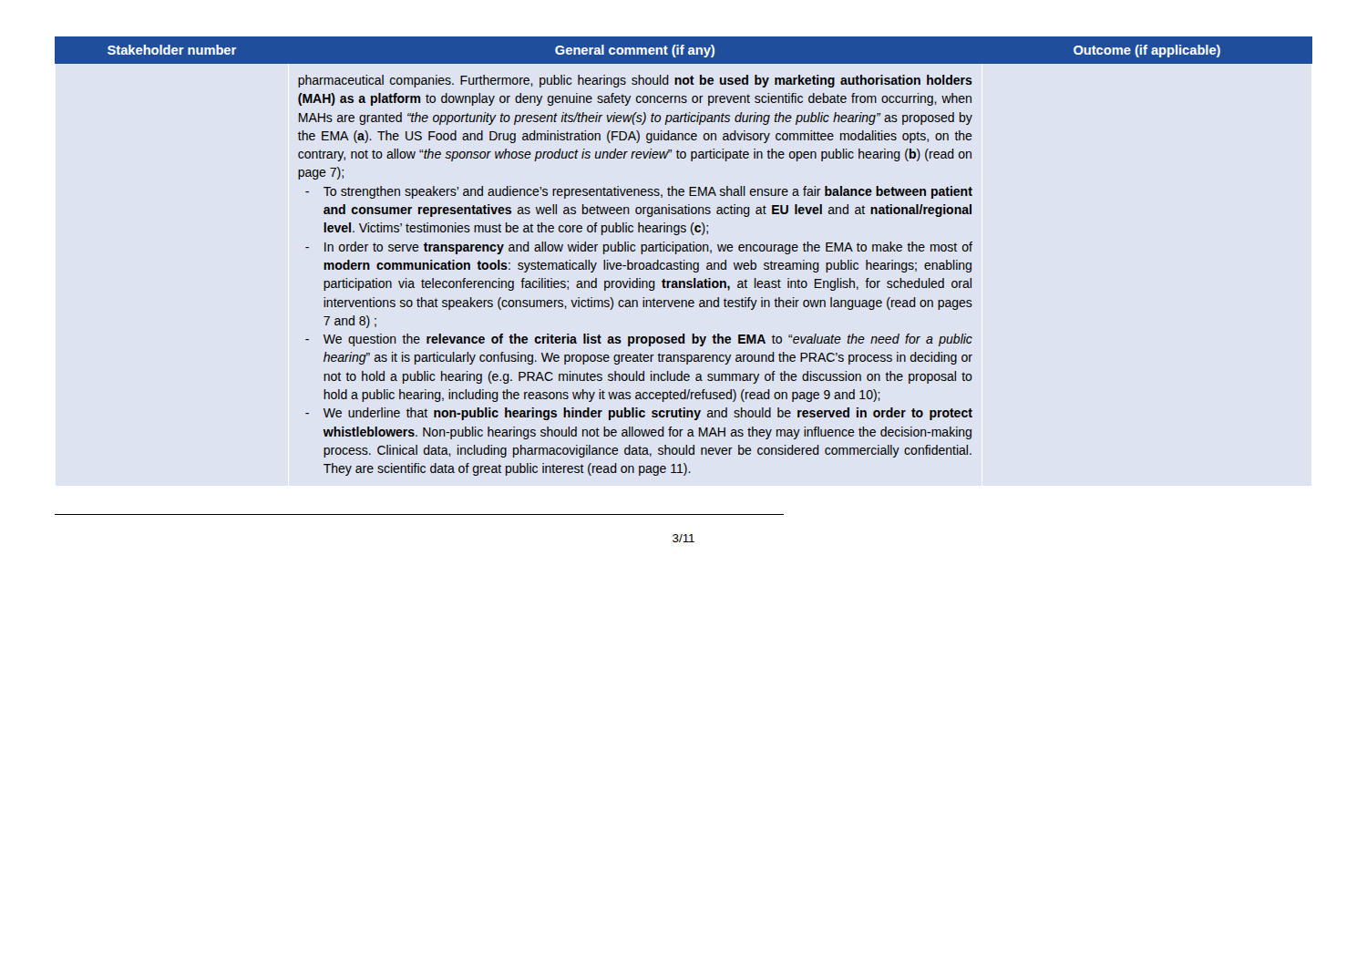| Stakeholder number | General comment (if any) | Outcome (if applicable) |
| --- | --- | --- |
| | pharmaceutical companies. Furthermore, public hearings should not be used by marketing authorisation holders (MAH) as a platform to downplay or deny genuine safety concerns or prevent scientific debate from occurring, when MAHs are granted “the opportunity to present its/their view(s) to participants during the public hearing” as proposed by the EMA ( a ). The US Food and Drug administration (FDA) guidance on advisory committee modalities opts, on the contrary, not to allow “ the sponsor whose product is under review ” to participate in the open public hearing ( b ) (read on page 7); To strengthen speakers’ and audience’s representativeness, the EMA shall ensure a fair balance between patient and consumer representatives as well as between organisations acting at EU level and at national/regional level . Victims’ testimonies must be at the core of public hearings ( c ); In order to serve transparency and allow wider public participation, we encourage the EMA to make the most of modern communication tools : systematically live-broadcasting and web streaming public hearings; enabling participation via teleconferencing facilities; and providing translation, at least into English, for scheduled oral interventions so that speakers (consumers, victims) can intervene and testify in their own language (read on pages 7 and 8) ; We question the relevance of the criteria list as proposed by the EMA to “ evaluate the need for a public hearing ” as it is particularly confusing. We propose greater transparency around the PRAC’s process in deciding or not to hold a public hearing (e.g. PRAC minutes should include a summary of the discussion on the proposal to hold a public hearing, including the reasons why it was accepted/refused) (read on page 9 and 10); We underline that non-public hearings hinder public scrutiny and should be reserved in order to protect whistleblowers . Non-public hearings should not be allowed for a MAH as they may influence the decision-making process. Clinical data, including pharmacovigilance data, should never be considered commercially confidential. They are scientific data of great public interest (read on page 11). | |
3/11